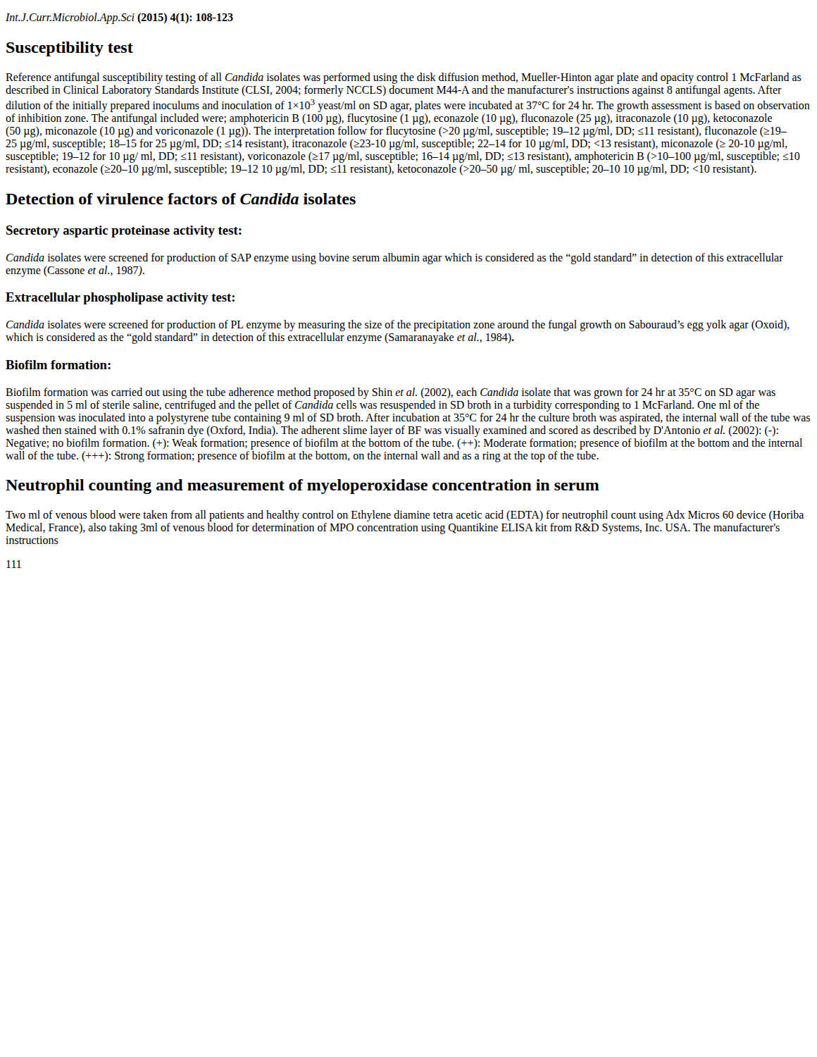Int.J.Curr.Microbiol.App.Sci (2015) 4(1): 108-123
Susceptibility test
Reference antifungal susceptibility testing of all Candida isolates was performed using the disk diffusion method, Mueller-Hinton agar plate and opacity control 1 McFarland as described in Clinical Laboratory Standards Institute (CLSI, 2004; formerly NCCLS) document M44-A and the manufacturer's instructions against 8 antifungal agents. After dilution of the initially prepared inoculums and inoculation of 1×103 yeast/ml on SD agar, plates were incubated at 37°C for 24 hr. The growth assessment is based on observation of inhibition zone. The antifungal included were; amphotericin B (100 µg), flucytosine (1 µg), econazole (10 µg), fluconazole (25 µg), itraconazole (10 µg), ketoconazole (50 µg), miconazole (10 µg) and voriconazole (1 µg)). The interpretation follow for flucytosine (>20 µg/ml, susceptible; 19–12 µg/ml, DD; ≤11 resistant), fluconazole (≥19–25 µg/ml, susceptible; 18–15 for 25 µg/ml, DD; ≤14 resistant), itraconazole (≥23-10 µg/ml, susceptible; 22–14 for 10 µg/ml, DD; <13 resistant), miconazole (≥ 20-10 µg/ml, susceptible; 19–12 for 10 µg/ ml, DD; ≤11 resistant), voriconazole (≥17 µg/ml, susceptible; 16–14 µg/ml, DD; ≤13 resistant), amphotericin B (>10–100 µg/ml, susceptible; ≤10 resistant), econazole (≥20–10 µg/ml, susceptible; 19–12 10 µg/ml, DD; ≤11 resistant), ketoconazole (>20–50 µg/ ml, susceptible; 20–10 10 µg/ml, DD; <10 resistant).
Detection of virulence factors of Candida isolates
Secretory aspartic proteinase activity test:
Candida isolates were screened for production of SAP enzyme using bovine serum albumin agar which is considered as the “gold standard” in detection of this extracellular enzyme (Cassone et al., 1987).
Extracellular phospholipase activity test:
Candida isolates were screened for production of PL enzyme by measuring the size of the precipitation zone around the fungal growth on Sabouraud’s egg yolk agar (Oxoid), which is considered as the “gold standard” in detection of this extracellular enzyme (Samaranayake et al., 1984).
Biofilm formation:
Biofilm formation was carried out using the tube adherence method proposed by Shin et al. (2002), each Candida isolate that was grown for 24 hr at 35°C on SD agar was suspended in 5 ml of sterile saline, centrifuged and the pellet of Candida cells was resuspended in SD broth in a turbidity corresponding to 1 McFarland. One ml of the suspension was inoculated into a polystyrene tube containing 9 ml of SD broth. After incubation at 35°C for 24 hr the culture broth was aspirated, the internal wall of the tube was washed then stained with 0.1% safranin dye (Oxford, India). The adherent slime layer of BF was visually examined and scored as described by D'Antonio et al. (2002): (-): Negative; no biofilm formation. (+): Weak formation; presence of biofilm at the bottom of the tube. (++): Moderate formation; presence of biofilm at the bottom and the internal wall of the tube. (+++): Strong formation; presence of biofilm at the bottom, on the internal wall and as a ring at the top of the tube.
Neutrophil counting and measurement of myeloperoxidase concentration in serum
Two ml of venous blood were taken from all patients and healthy control on Ethylene diamine tetra acetic acid (EDTA) for neutrophil count using Adx Micros 60 device (Horiba Medical, France), also taking 3ml of venous blood for determination of MPO concentration using Quantikine ELISA kit from R&D Systems, Inc. USA. The manufacturer's instructions
111